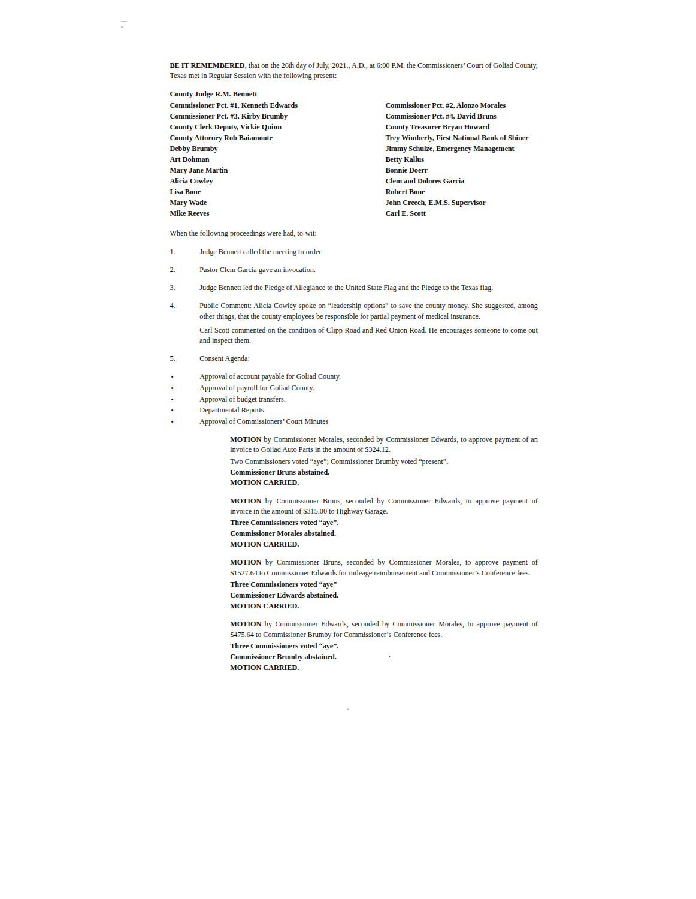— •
BE IT REMEMBERED, that on the 26th day of July, 2021., A.D., at 6:00 P.M. the Commissioners’ Court of Goliad County, Texas met in Regular Session with the following present:
| County Judge R.M. Bennett | |
| Commissioner Pct. #1, Kenneth Edwards | Commissioner Pct. #2, Alonzo Morales |
| Commissioner Pct. #3, Kirby Brumby | Commissioner Pct. #4, David Bruns |
| County Clerk Deputy, Vickie Quinn | County Treasurer Bryan Howard |
| County Attorney Rob Baiamonte | Trey Wimberly, First National Bank of Shiner |
| Debby Brumby | Jimmy Schulze, Emergency Management |
| Art Dohman | Betty Kallus |
| Mary Jane Martin | Bonnie Doerr |
| Alicia Cowley | Clem and Dolores Garcia |
| Lisa Bone | Robert Bone |
| Mary Wade | John Creech, E.M.S. Supervisor |
| Mike Reeves | Carl E. Scott |
When the following proceedings were had, to-wit:
1.
Judge Bennett called the meeting to order.
2.
Pastor Clem Garcia gave an invocation.
3.
Judge Bennett led the Pledge of Allegiance to the United State Flag and the Pledge to the Texas flag.
4.
Public Comment: Alicia Cowley spoke on “leadership options” to save the county money. She suggested, among other things, that the county employees be responsible for partial payment of medical insurance.
Carl Scott commented on the condition of Clipp Road and Red Onion Road. He encourages someone to come out and inspect them.
5.
Consent Agenda:
Approval of account payable for Goliad County.
Approval of payroll for Goliad County.
Approval of budget transfers.
Departmental Reports
Approval of Commissioners’ Court Minutes
MOTION by Commissioner Morales, seconded by Commissioner Edwards, to approve payment of an invoice to Goliad Auto Parts in the amount of $324.12.
Two Commissioners voted “aye”; Commissioner Brumby voted “present”.
Commissioner Bruns abstained.
MOTION CARRIED.
MOTION by Commissioner Bruns, seconded by Commissioner Edwards, to approve payment of invoice in the amount of $315.00 to Highway Garage.
Three Commissioners voted “aye”.
Commissioner Morales abstained.
MOTION CARRIED.
MOTION by Commissioner Bruns, seconded by Commissioner Morales, to approve payment of $1527.64 to Commissioner Edwards for mileage reimbursement and Commissioner’s Conference fees.
Three Commissioners voted “aye”
Commissioner Edwards abstained.
MOTION CARRIED.
MOTION by Commissioner Edwards, seconded by Commissioner Morales, to approve payment of $475.64 to Commissioner Brumby for Commissioner’s Conference fees.
Three Commissioners voted “aye”.
Commissioner Brumby abstained.·
MOTION CARRIED.
•